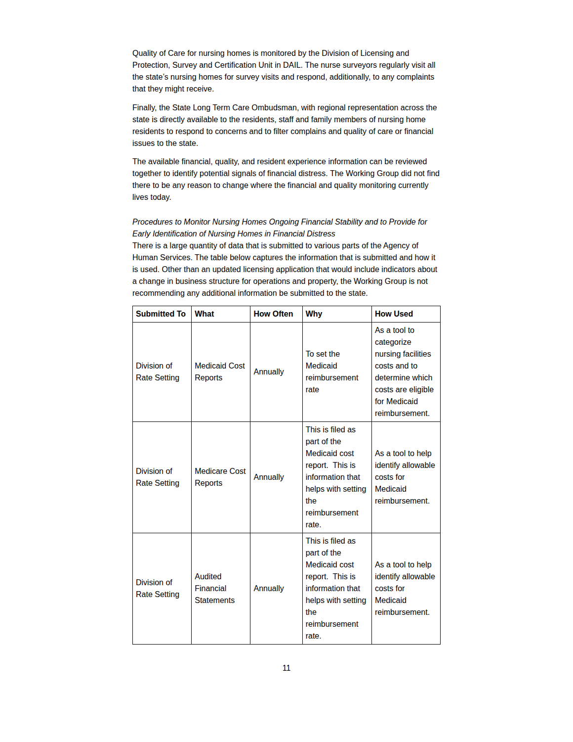Quality of Care for nursing homes is monitored by the Division of Licensing and Protection, Survey and Certification Unit in DAIL. The nurse surveyors regularly visit all the state’s nursing homes for survey visits and respond, additionally, to any complaints that they might receive.
Finally, the State Long Term Care Ombudsman, with regional representation across the state is directly available to the residents, staff and family members of nursing home residents to respond to concerns and to filter complains and quality of care or financial issues to the state.
The available financial, quality, and resident experience information can be reviewed together to identify potential signals of financial distress. The Working Group did not find there to be any reason to change where the financial and quality monitoring currently lives today.
Procedures to Monitor Nursing Homes Ongoing Financial Stability and to Provide for Early Identification of Nursing Homes in Financial Distress
There is a large quantity of data that is submitted to various parts of the Agency of Human Services. The table below captures the information that is submitted and how it is used. Other than an updated licensing application that would include indicators about a change in business structure for operations and property, the Working Group is not recommending any additional information be submitted to the state.
| Submitted To | What | How Often | Why | How Used |
| --- | --- | --- | --- | --- |
| Division of Rate Setting | Medicaid Cost Reports | Annually | To set the Medicaid reimbursement rate | As a tool to categorize nursing facilities costs and to determine which costs are eligible for Medicaid reimbursement. |
| Division of Rate Setting | Medicare Cost Reports | Annually | This is filed as part of the Medicaid cost report. This is information that helps with setting the reimbursement rate. | As a tool to help identify allowable costs for Medicaid reimbursement. |
| Division of Rate Setting | Audited Financial Statements | Annually | This is filed as part of the Medicaid cost report. This is information that helps with setting the reimbursement rate. | As a tool to help identify allowable costs for Medicaid reimbursement. |
11